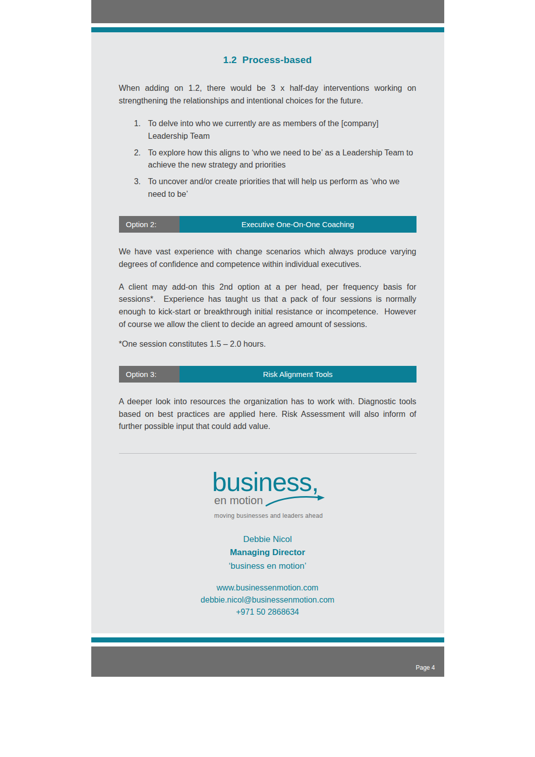1.2 Process-based
When adding on 1.2, there would be 3 x half-day interventions working on strengthening the relationships and intentional choices for the future.
To delve into who we currently are as members of the [company] Leadership Team
To explore how this aligns to ‘who we need to be’ as a Leadership Team to achieve the new strategy and priorities
To uncover and/or create priorities that will help us perform as ‘who we need to be’
Option 2:
Executive One-On-One Coaching
We have vast experience with change scenarios which always produce varying degrees of confidence and competence within individual executives.
A client may add-on this 2nd option at a per head, per frequency basis for sessions*. Experience has taught us that a pack of four sessions is normally enough to kick-start or breakthrough initial resistance or incompetence. However of course we allow the client to decide an agreed amount of sessions.
*One session constitutes 1.5 – 2.0 hours.
Option 3:
Risk Alignment Tools
A deeper look into resources the organization has to work with. Diagnostic tools based on best practices are applied here. Risk Assessment will also inform of further possible input that could add value.
business,
en motion
moving businesses and leaders ahead
Debbie Nicol
Managing Director
‘business en motion’
www.businessenmotion.com
debbie.nicol@businessenmotion.com
+971 50 2868634
Page 4